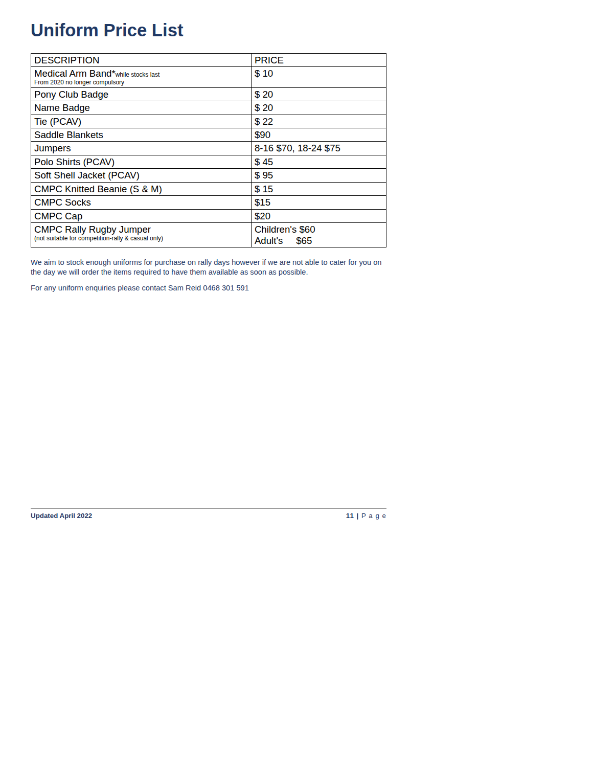Uniform Price List
| DESCRIPTION | PRICE |
| Medical Arm Band* while stocks last From 2020 no longer compulsory | $ 10 |
| Pony Club Badge | $ 20 |
| Name Badge | $ 20 |
| Tie (PCAV) | $ 22 |
| Saddle Blankets | $90 |
| Jumpers | 8-16 $70, 18-24 $75 |
| Polo Shirts (PCAV) | $ 45 |
| Soft Shell Jacket (PCAV) | $ 95 |
| CMPC Knitted Beanie (S & M) | $ 15 |
| CMPC Socks | $15 |
| CMPC Cap | $20 |
| CMPC Rally Rugby Jumper (not suitable for competition-rally & casual only) | Children's $60 Adult's $65 |
We aim to stock enough uniforms for purchase on rally days however if we are not able to cater for you on the day we will order the items required to have them available as soon as possible.
For any uniform enquiries please contact Sam Reid 0468 301 591
Updated April 2022 11 | P a g e